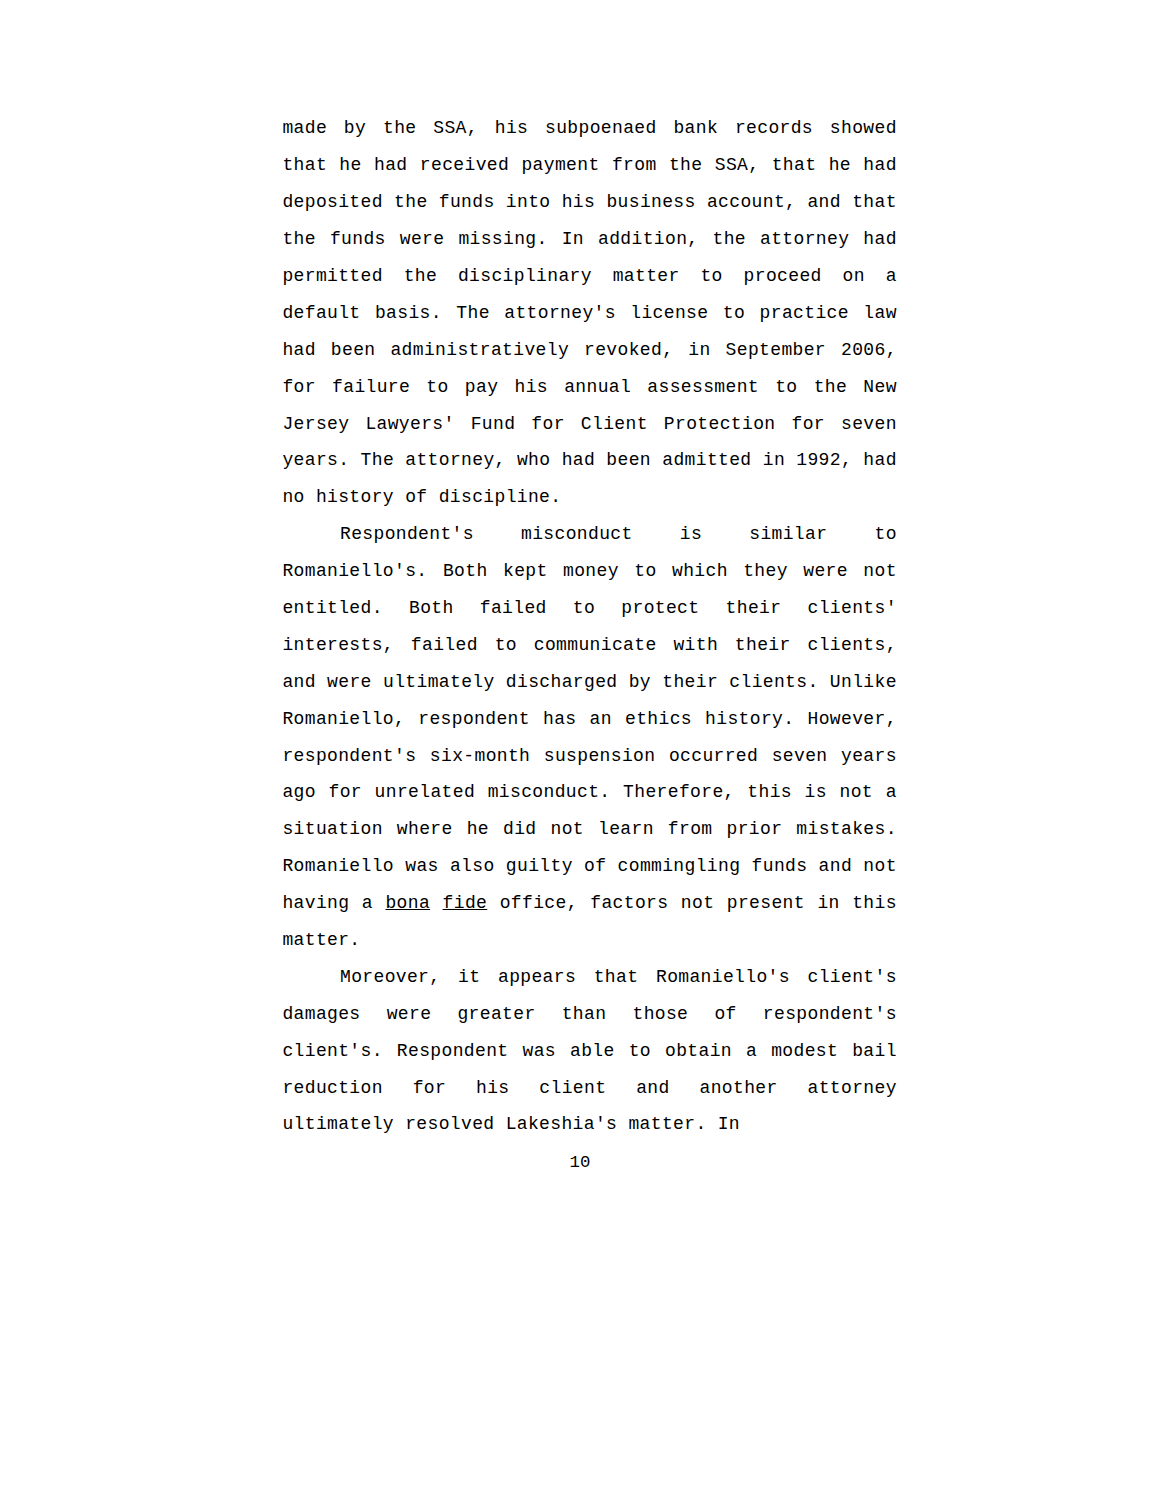made by the SSA, his subpoenaed bank records showed that he had received payment from the SSA, that he had deposited the funds into his business account, and that the funds were missing. In addition, the attorney had permitted the disciplinary matter to proceed on a default basis. The attorney's license to practice law had been administratively revoked, in September 2006, for failure to pay his annual assessment to the New Jersey Lawyers' Fund for Client Protection for seven years. The attorney, who had been admitted in 1992, had no history of discipline.
Respondent's misconduct is similar to Romaniello's. Both kept money to which they were not entitled. Both failed to protect their clients' interests, failed to communicate with their clients, and were ultimately discharged by their clients. Unlike Romaniello, respondent has an ethics history. However, respondent's six-month suspension occurred seven years ago for unrelated misconduct. Therefore, this is not a situation where he did not learn from prior mistakes. Romaniello was also guilty of commingling funds and not having a bona fide office, factors not present in this matter.
Moreover, it appears that Romaniello's client's damages were greater than those of respondent's client's. Respondent was able to obtain a modest bail reduction for his client and another attorney ultimately resolved Lakeshia's matter. In
10